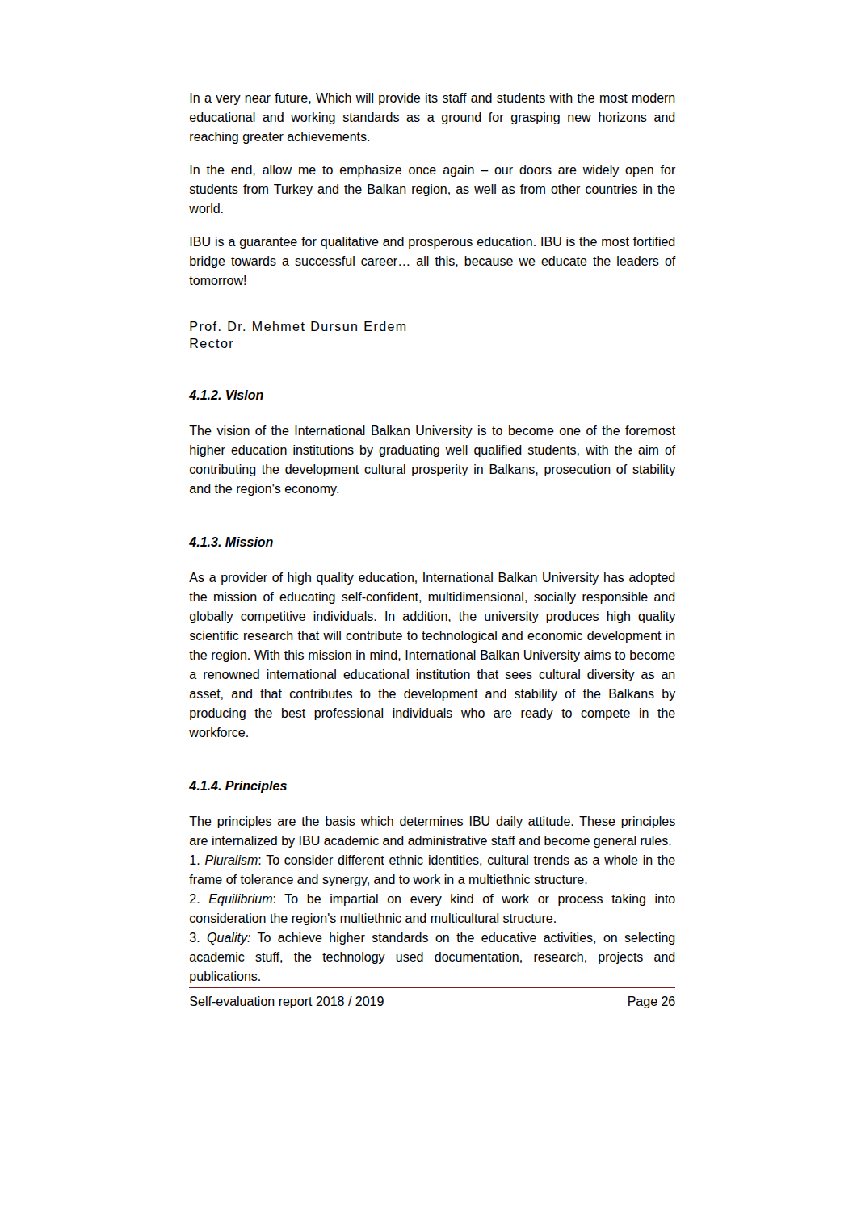In a very near future, Which will provide its staff and students with the most modern educational and working standards as a ground for grasping new horizons and reaching greater achievements.
In the end, allow me to emphasize once again – our doors are widely open for students from Turkey and the Balkan region, as well as from other countries in the world.
IBU is a guarantee for qualitative and prosperous education. IBU is the most fortified bridge towards a successful career… all this, because we educate the leaders of tomorrow!
Prof. Dr. Mehmet Dursun ErdemRector
4.1.2. Vision
The vision of the International Balkan University is to become one of the foremost higher education institutions by graduating well qualified students, with the aim of contributing the development cultural prosperity in Balkans, prosecution of stability and the region's economy.
4.1.3. Mission
As a provider of high quality education, International Balkan University has adopted the mission of educating self-confident, multidimensional, socially responsible and globally competitive individuals. In addition, the university produces high quality scientific research that will contribute to technological and economic development in the region. With this mission in mind, International Balkan University aims to become a renowned international educational institution that sees cultural diversity as an asset, and that contributes to the development and stability of the Balkans by producing the best professional individuals who are ready to compete in the workforce.
4.1.4. Principles
The principles are the basis which determines IBU daily attitude. These principles are internalized by IBU academic and administrative staff and become general rules.
1. Pluralism: To consider different ethnic identities, cultural trends as a whole in the frame of tolerance and synergy, and to work in a multiethnic structure.
2. Equilibrium: To be impartial on every kind of work or process taking into consideration the region's multiethnic and multicultural structure.
3. Quality: To achieve higher standards on the educative activities, on selecting academic stuff, the technology used documentation, research, projects and publications.
Self-evaluation report 2018 / 2019 Page 26